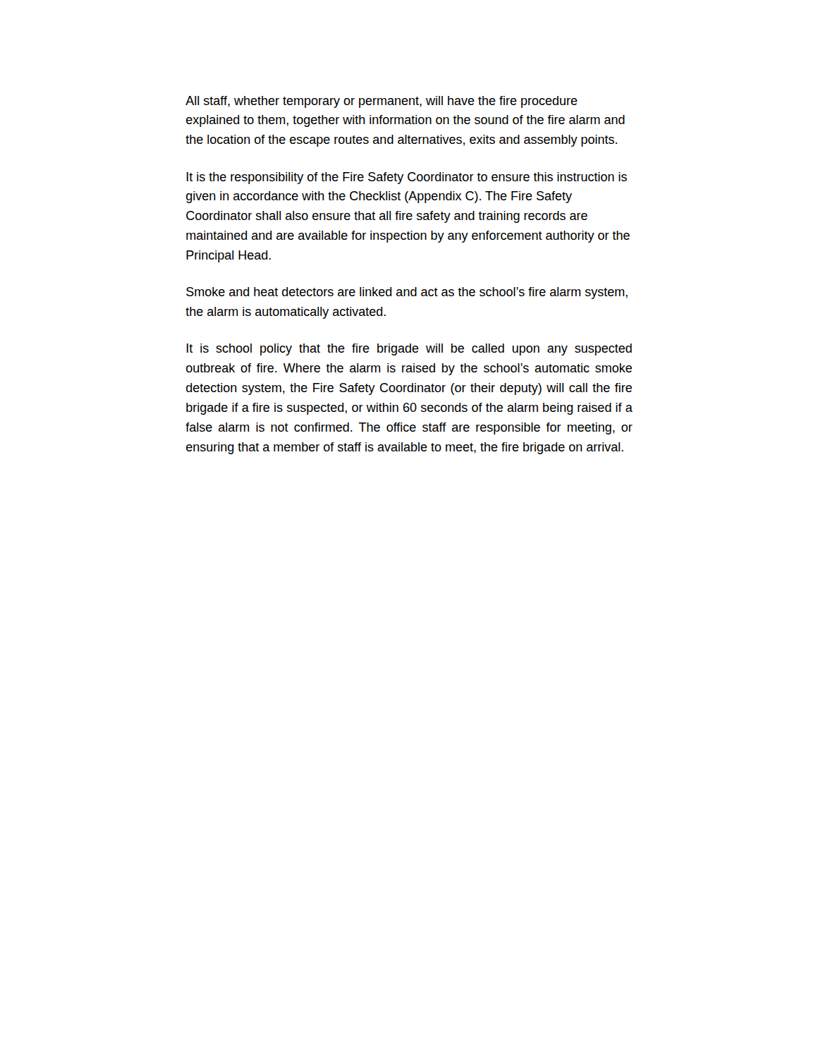All staff, whether temporary or permanent, will have the fire procedure explained to them, together with information on the sound of the fire alarm and the location of the escape routes and alternatives, exits and assembly points.
It is the responsibility of the Fire Safety Coordinator to ensure this instruction is given in accordance with the Checklist (Appendix C). The Fire Safety Coordinator shall also ensure that all fire safety and training records are maintained and are available for inspection by any enforcement authority or the Principal Head.
Smoke and heat detectors are linked and act as the school’s fire alarm system, the alarm is automatically activated.
It is school policy that the fire brigade will be called upon any suspected outbreak of fire. Where the alarm is raised by the school’s automatic smoke detection system, the Fire Safety Coordinator (or their deputy) will call the fire brigade if a fire is suspected, or within 60 seconds of the alarm being raised if a false alarm is not confirmed. The office staff are responsible for meeting, or ensuring that a member of staff is available to meet, the fire brigade on arrival.